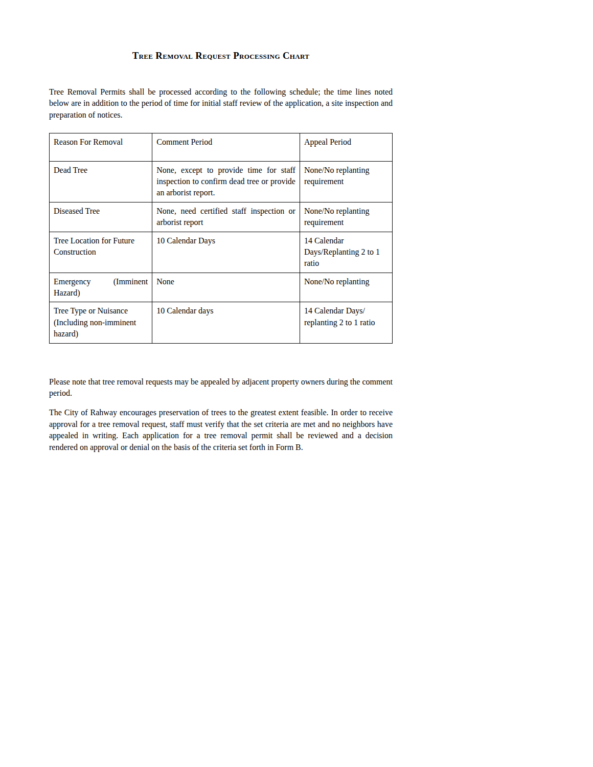Tree Removal Request Processing Chart
Tree Removal Permits shall be processed according to the following schedule; the time lines noted below are in addition to the period of time for initial staff review of the application, a site inspection and preparation of notices.
| Reason For Removal | Comment Period | Appeal Period |
| --- | --- | --- |
| Dead Tree | None, except to provide time for staff inspection to confirm dead tree or provide an arborist report. | None/No replanting requirement |
| Diseased Tree | None, need certified staff inspection or arborist report | None/No replanting requirement |
| Tree Location for Future Construction | 10 Calendar Days | 14 Calendar Days/Replanting 2 to 1 ratio |
| Emergency (Imminent Hazard) | None | None/No replanting |
| Tree Type or Nuisance (Including non-imminent hazard) | 10 Calendar days | 14 Calendar Days/ replanting 2 to 1 ratio |
Please note that tree removal requests may be appealed by adjacent property owners during the comment period.
The City of Rahway encourages preservation of trees to the greatest extent feasible. In order to receive approval for a tree removal request, staff must verify that the set criteria are met and no neighbors have appealed in writing. Each application for a tree removal permit shall be reviewed and a decision rendered on approval or denial on the basis of the criteria set forth in Form B.